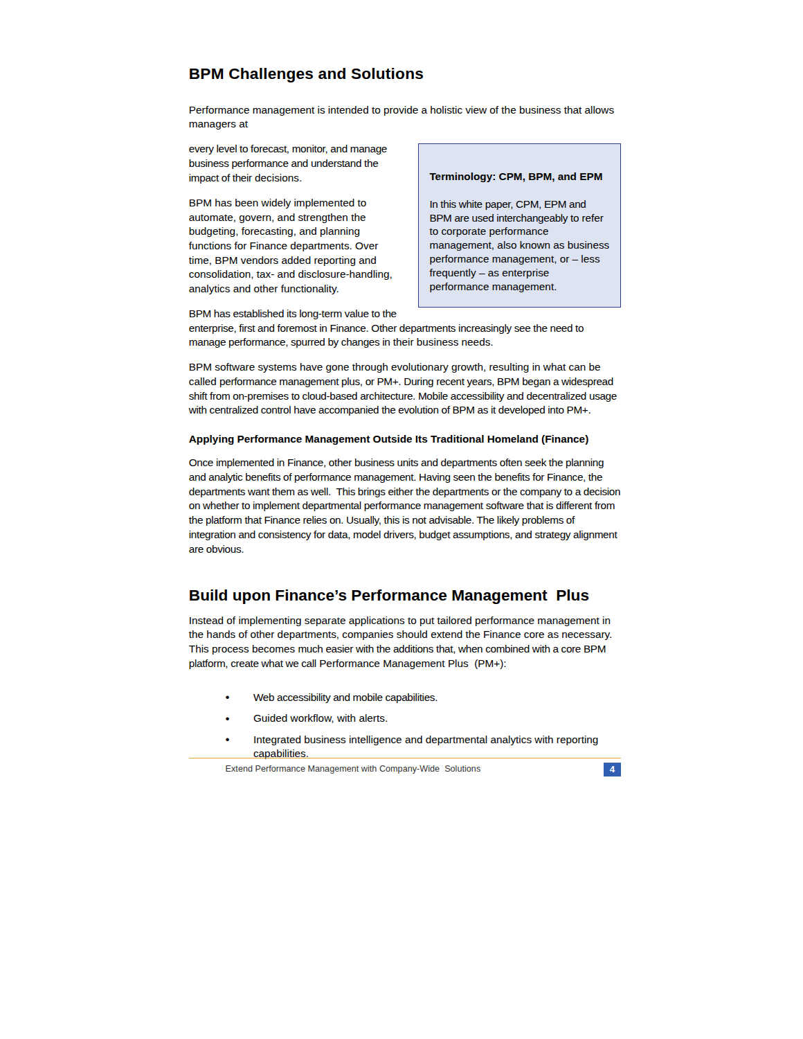BPM Challenges and Solutions
Performance management is intended to provide a holistic view of the business that allows managers at
Terminology: CPM, BPM, and EPM
In this white paper, CPM, EPM and BPM are used interchangeably to refer to corporate performance management, also known as business performance management, or – less frequently – as enterprise performance management.
every level to forecast, monitor, and manage business performance and understand the impact of their decisions.
BPM has been widely implemented to automate, govern, and strengthen the budgeting, forecasting, and planning functions for Finance departments. Over time, BPM vendors added reporting and consolidation, tax- and disclosure-handling, analytics and other functionality.
BPM has established its long-term value to the enterprise, first and foremost in Finance. Other departments increasingly see the need to manage performance, spurred by changes in their business needs.
BPM software systems have gone through evolutionary growth, resulting in what can be called performance management plus, or PM+. During recent years, BPM began a widespread shift from on-premises to cloud-based architecture. Mobile accessibility and decentralized usage with centralized control have accompanied the evolution of BPM as it developed into PM+.
Applying Performance Management Outside Its Traditional Homeland (Finance)
Once implemented in Finance, other business units and departments often seek the planning and analytic benefits of performance management. Having seen the benefits for Finance, the departments want them as well. This brings either the departments or the company to a decision on whether to implement departmental performance management software that is different from the platform that Finance relies on. Usually, this is not advisable. The likely problems of integration and consistency for data, model drivers, budget assumptions, and strategy alignment are obvious.
Build upon Finance’s Performance Management Plus
Instead of implementing separate applications to put tailored performance management in the hands of other departments, companies should extend the Finance core as necessary. This process becomes much easier with the additions that, when combined with a core BPM platform, create what we call Performance Management Plus (PM+):
Web accessibility and mobile capabilities.
Guided workflow, with alerts.
Integrated business intelligence and departmental analytics with reporting capabilities.
Extend Performance Management with Company-Wide Solutions
4